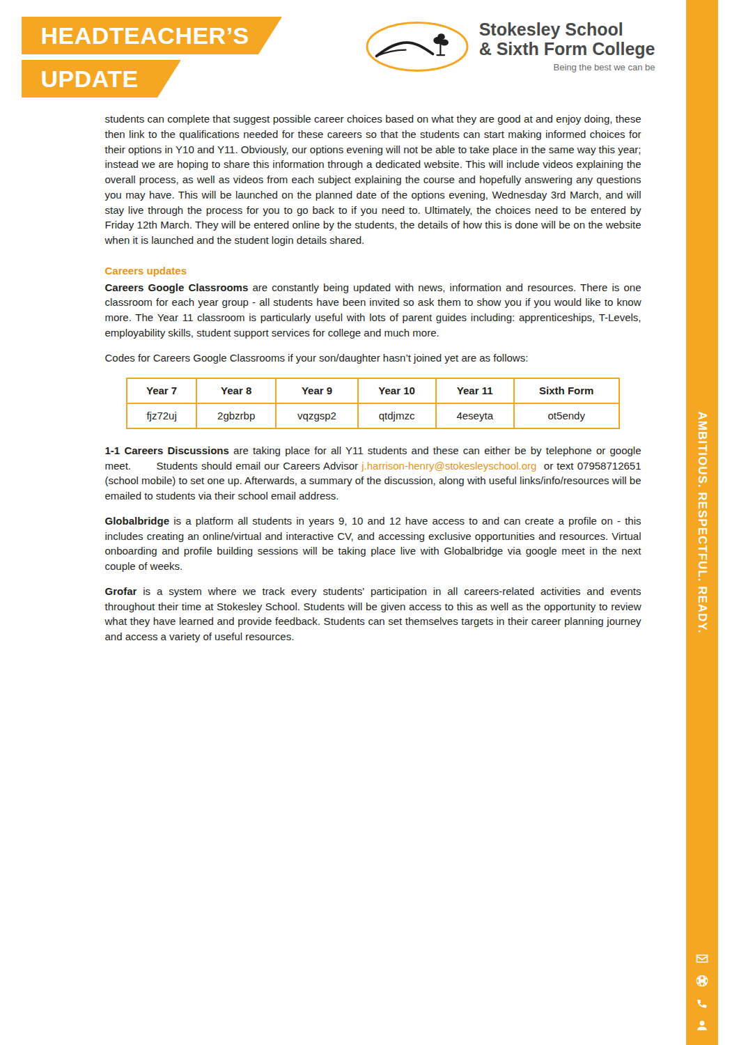AMBITIOUS. RESPECTFUL. READY.
HEADTEACHER’S
UPDATE
Stokesley School
& Sixth Form College
Being the best we can be
students can complete that suggest possible career choices based on what they are good at and enjoy doing, these then link to the qualifications needed for these careers so that the students can start making informed choices for their options in Y10 and Y11. Obviously, our options evening will not be able to take place in the same way this year; instead we are hoping to share this information through a dedicated website. This will include videos explaining the overall process, as well as videos from each subject explaining the course and hopefully answering any questions you may have. This will be launched on the planned date of the options evening, Wednesday 3rd March, and will stay live through the process for you to go back to if you need to. Ultimately, the choices need to be entered by Friday 12th March. They will be entered online by the students, the details of how this is done will be on the website when it is launched and the student login details shared.
Careers updates
Careers Google Classrooms are constantly being updated with news, information and resources. There is one classroom for each year group - all students have been invited so ask them to show you if you would like to know more. The Year 11 classroom is particularly useful with lots of parent guides including: apprenticeships, T-Levels, employability skills, student support services for college and much more.
Codes for Careers Google Classrooms if your son/daughter hasn’t joined yet are as follows:
| Year 7 | Year 8 | Year 9 | Year 10 | Year 11 | Sixth Form |
| --- | --- | --- | --- | --- | --- |
| fjz72uj | 2gbzrbp | vqzgsp2 | qtdjmzc | 4eseyta | ot5endy |
1-1 Careers Discussions are taking place for all Y11 students and these can either be by telephone or google meet. Students should email our Careers Advisor j.harrison-henry@stokesleyschool.org or text 07958712651 (school mobile) to set one up. Afterwards, a summary of the discussion, along with useful links/info/resources will be emailed to students via their school email address.
Globalbridge is a platform all students in years 9, 10 and 12 have access to and can create a profile on - this includes creating an online/virtual and interactive CV, and accessing exclusive opportunities and resources. Virtual onboarding and profile building sessions will be taking place live with Globalbridge via google meet in the next couple of weeks.
Grofar is a system where we track every students' participation in all careers-related activities and events throughout their time at Stokesley School. Students will be given access to this as well as the opportunity to review what they have learned and provide feedback. Students can set themselves targets in their career planning journey and access a variety of useful resources.